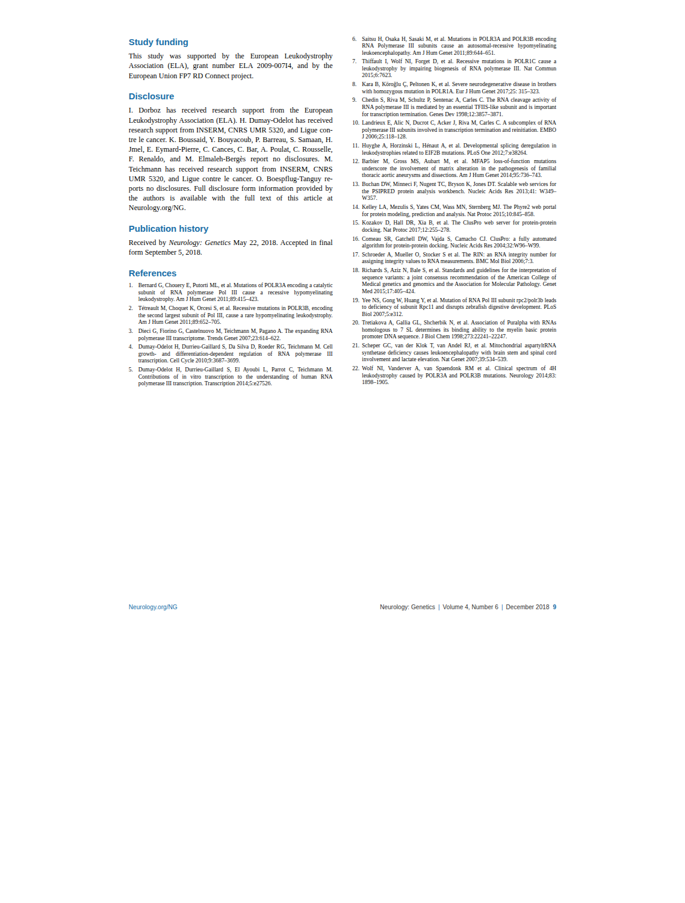Study funding
This study was supported by the European Leukodystrophy Association (ELA), grant number ELA 2009-007I4, and by the European Union FP7 RD Connect project.
Disclosure
I. Dorboz has received research support from the European Leukodystrophy Association (ELA). H. Dumay-Odelot has received research support from INSERM, CNRS UMR 5320, and Ligue contre le cancer. K. Boussaid, Y. Bouyacoub, P. Barreau, S. Samaan, H. Jmel, E. Eymard-Pierre, C. Cances, C. Bar, A. Poulat, C. Rousselle, F. Renaldo, and M. Elmaleh-Bergès report no disclosures. M. Teichmann has received research support from INSERM, CNRS UMR 5320, and Ligue contre le cancer. O. Boespflug-Tanguy reports no disclosures. Full disclosure form information provided by the authors is available with the full text of this article at Neurology.org/NG.
Publication history
Received by Neurology: Genetics May 22, 2018. Accepted in final form September 5, 2018.
References
Bernard G, Chouery E, Putorti ML, et al. Mutations of POLR3A encoding a catalytic subunit of RNA polymerase Pol III cause a recessive hypomyelinating leukodystrophy. Am J Hum Genet 2011;89:415–423.
Tétreault M, Choquet K, Orcesi S, et al. Recessive mutations in POLR3B, encoding the second largest subunit of Pol III, cause a rare hypomyelinating leukodystrophy. Am J Hum Genet 2011;89:652–705.
Dieci G, Fiorino G, Castelnuovo M, Teichmann M, Pagano A. The expanding RNA polymerase III transcriptome. Trends Genet 2007;23:614–622.
Dumay-Odelot H, Durrieu-Gaillard S, Da Silva D, Roeder RG, Teichmann M. Cell growth- and differentiation-dependent regulation of RNA polymerase III transcription. Cell Cycle 2010;9:3687–3699.
Dumay-Odelot H, Durrieu-Gaillard S, El Ayoubi L, Parrot C, Teichmann M. Contributions of in vitro transcription to the understanding of human RNA polymerase III transcription. Transcription 2014;5:e27526.
Saitsu H, Osaka H, Sasaki M, et al. Mutations in POLR3A and POLR3B encoding RNA Polymerase III subunits cause an autosomal-recessive hypomyelinating leukoencephalopathy. Am J Hum Genet 2011;89:644–651.
Thiffault I, Wolf NI, Forget D, et al. Recessive mutations in POLR1C cause a leukodystrophy by impairing biogenesis of RNA polymerase III. Nat Commun 2015;6:7623.
Kara B, Köroğlu Ç, Peltonen K, et al. Severe neurodegenerative disease in brothers with homozygous mutation in POLR1A. Eur J Hum Genet 2017;25: 315–323.
Chedin S, Riva M, Schultz P, Sentenac A, Carles C. The RNA cleavage activity of RNA polymerase III is mediated by an essential TFIIS-like subunit and is important for transcription termination. Genes Dev 1998;12:3857–3871.
Landrieux E, Alic N, Ducrot C, Acker J, Riva M, Carles C. A subcomplex of RNA polymerase III subunits involved in transcription termination and reinitiation. EMBO J 2006;25:118–128.
Huyghe A, Horzinski L, Hénaut A, et al. Developmental splicing deregulation in leukodystrophies related to EIF2B mutations. PLoS One 2012;7:e38264.
Barbier M, Gross MS, Aubart M, et al. MFAP5 loss-of-function mutations underscore the involvement of matrix alteration in the pathogenesis of familial thoracic aortic aneurysms and dissections. Am J Hum Genet 2014;95:736–743.
Buchan DW, Minneci F, Nugent TC, Bryson K, Jones DT. Scalable web services for the PSIPRED protein analysis workbench. Nucleic Acids Res 2013;41: W349–W357.
Kelley LA, Mezulis S, Yates CM, Wass MN, Sternberg MJ. The Phyre2 web portal for protein modeling, prediction and analysis. Nat Protoc 2015;10:845–858.
Kozakov D, Hall DR, Xia B, et al. The ClusPro web server for protein-protein docking. Nat Protoc 2017;12:255–278.
Comeau SR, Gatchell DW, Vajda S, Camacho CJ. ClusPro: a fully automated algorithm for protein-protein docking. Nucleic Acids Res 2004;32:W96–W99.
Schroeder A, Mueller O, Stocker S et al. The RIN: an RNA integrity number for assigning integrity values to RNA measurements. BMC Mol Biol 2006;7:3.
Richards S, Aziz N, Bale S, et al. Standards and guidelines for the interpretation of sequence variants: a joint consensus recommendation of the American College of Medical genetics and genomics and the Association for Molecular Pathology. Genet Med 2015;17:405–424.
Yee NS, Gong W, Huang Y, et al. Mutation of RNA Pol III subunit rpc2/polr3b leads to deficiency of subunit Rpc11 and disrupts zebrafish digestive development. PLoS Biol 2007;5:e312.
Tretiakova A, Gallia GL, Shcherbik N, et al. Association of Puralpha with RNAs homologous to 7 SL determines its binding ability to the myelin basic protein promoter DNA sequence. J Biol Chem 1998;273:22241–22247.
Scheper GC, van der Klok T, van Andel RJ, et al. Mitochondrial aspartyltRNA synthetase deficiency causes leukoencephalopathy with brain stem and spinal cord involvement and lactate elevation. Nat Genet 2007;39:534–539.
Wolf NI, Vanderver A, van Spaendonk RM et al. Clinical spectrum of 4H leukodystrophy caused by POLR3A and POLR3B mutations. Neurology 2014;83: 1898–1905.
Neurology.org/NG
Neurology: Genetics|Volume 4, Number 6|December 20189